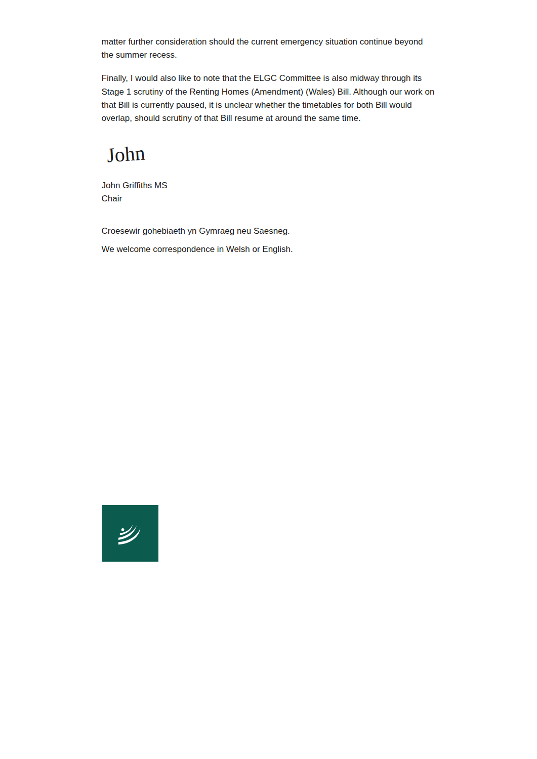matter further consideration should the current emergency situation continue beyond the summer recess.
Finally, I would also like to note that the ELGC Committee is also midway through its Stage 1 scrutiny of the Renting Homes (Amendment) (Wales) Bill. Although our work on that Bill is currently paused, it is unclear whether the timetables for both Bill would overlap, should scrutiny of that Bill resume at around the same time.
John
John Griffiths MS
Chair
Croesewir gohebiaeth yn Gymraeg neu Saesneg.
We welcome correspondence in Welsh or English.